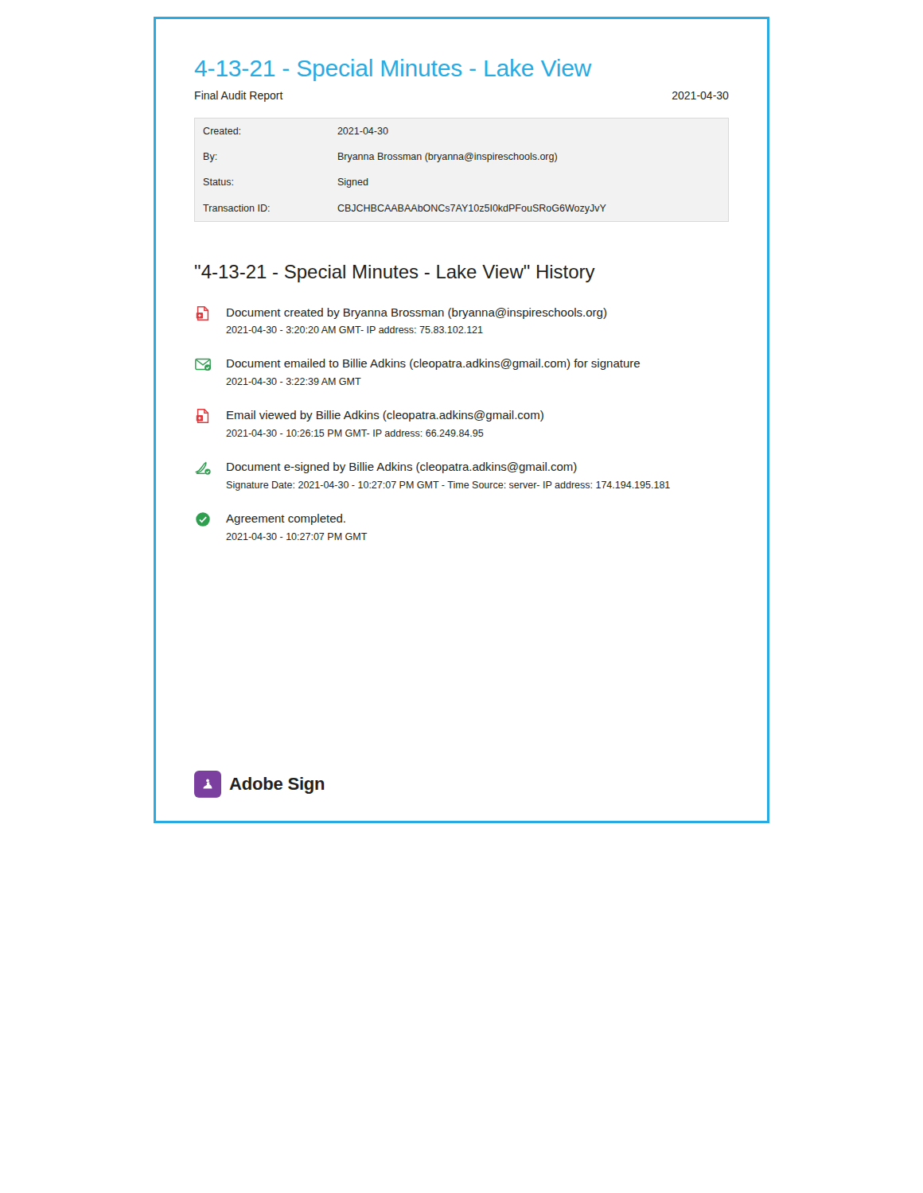4-13-21 - Special Minutes - Lake View
Final Audit Report 2021-04-30
| Created: | 2021-04-30 |
| By: | Bryanna Brossman (bryanna@inspireschools.org) |
| Status: | Signed |
| Transaction ID: | CBJCHBCAABAAbONCs7AY10z5I0kdPFouSRoG6WozyJvY |
"4-13-21 - Special Minutes - Lake View" History
Document created by Bryanna Brossman (bryanna@inspireschools.org)
2021-04-30 - 3:20:20 AM GMT- IP address: 75.83.102.121
Document emailed to Billie Adkins (cleopatra.adkins@gmail.com) for signature
2021-04-30 - 3:22:39 AM GMT
Email viewed by Billie Adkins (cleopatra.adkins@gmail.com)
2021-04-30 - 10:26:15 PM GMT- IP address: 66.249.84.95
Document e-signed by Billie Adkins (cleopatra.adkins@gmail.com)
Signature Date: 2021-04-30 - 10:27:07 PM GMT - Time Source: server- IP address: 174.194.195.181
Agreement completed.
2021-04-30 - 10:27:07 PM GMT
Adobe Sign